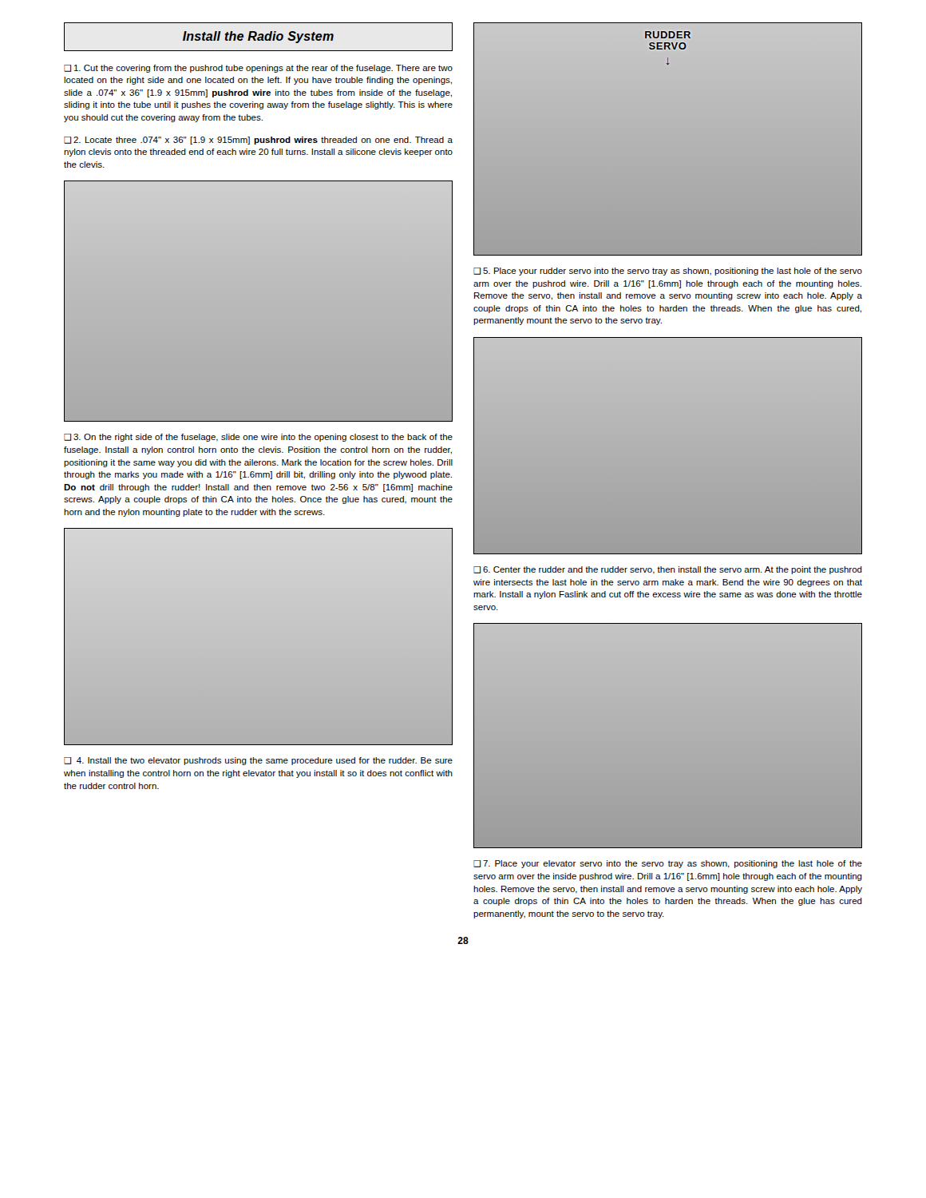Install the Radio System
❑1. Cut the covering from the pushrod tube openings at the rear of the fuselage. There are two located on the right side and one located on the left. If you have trouble finding the openings, slide a .074" x 36" [1.9 x 915mm] pushrod wire into the tubes from inside of the fuselage, sliding it into the tube until it pushes the covering away from the fuselage slightly. This is where you should cut the covering away from the tubes.
❑2. Locate three .074" x 36" [1.9 x 915mm] pushrod wires threaded on one end. Thread a nylon clevis onto the threaded end of each wire 20 full turns. Install a silicone clevis keeper onto the clevis.
❑3. On the right side of the fuselage, slide one wire into the opening closest to the back of the fuselage. Install a nylon control horn onto the clevis. Position the control horn on the rudder, positioning it the same way you did with the ailerons. Mark the location for the screw holes. Drill through the marks you made with a 1/16" [1.6mm] drill bit, drilling only into the plywood plate. Do not drill through the rudder! Install and then remove two 2-56 x 5/8" [16mm] machine screws. Apply a couple drops of thin CA into the holes. Once the glue has cured, mount the horn and the nylon mounting plate to the rudder with the screws.
❑ 4. Install the two elevator pushrods using the same procedure used for the rudder. Be sure when installing the control horn on the right elevator that you install it so it does not conflict with the rudder control horn.
RUDDER
SERVO↓
❑5. Place your rudder servo into the servo tray as shown, positioning the last hole of the servo arm over the pushrod wire. Drill a 1/16" [1.6mm] hole through each of the mounting holes. Remove the servo, then install and remove a servo mounting screw into each hole. Apply a couple drops of thin CA into the holes to harden the threads. When the glue has cured, permanently mount the servo to the servo tray.
❑6. Center the rudder and the rudder servo, then install the servo arm. At the point the pushrod wire intersects the last hole in the servo arm make a mark. Bend the wire 90 degrees on that mark. Install a nylon Faslink and cut off the excess wire the same as was done with the throttle servo.
❑7. Place your elevator servo into the servo tray as shown, positioning the last hole of the servo arm over the inside pushrod wire. Drill a 1/16" [1.6mm] hole through each of the mounting holes. Remove the servo, then install and remove a servo mounting screw into each hole. Apply a couple drops of thin CA into the holes to harden the threads. When the glue has cured permanently, mount the servo to the servo tray.
28